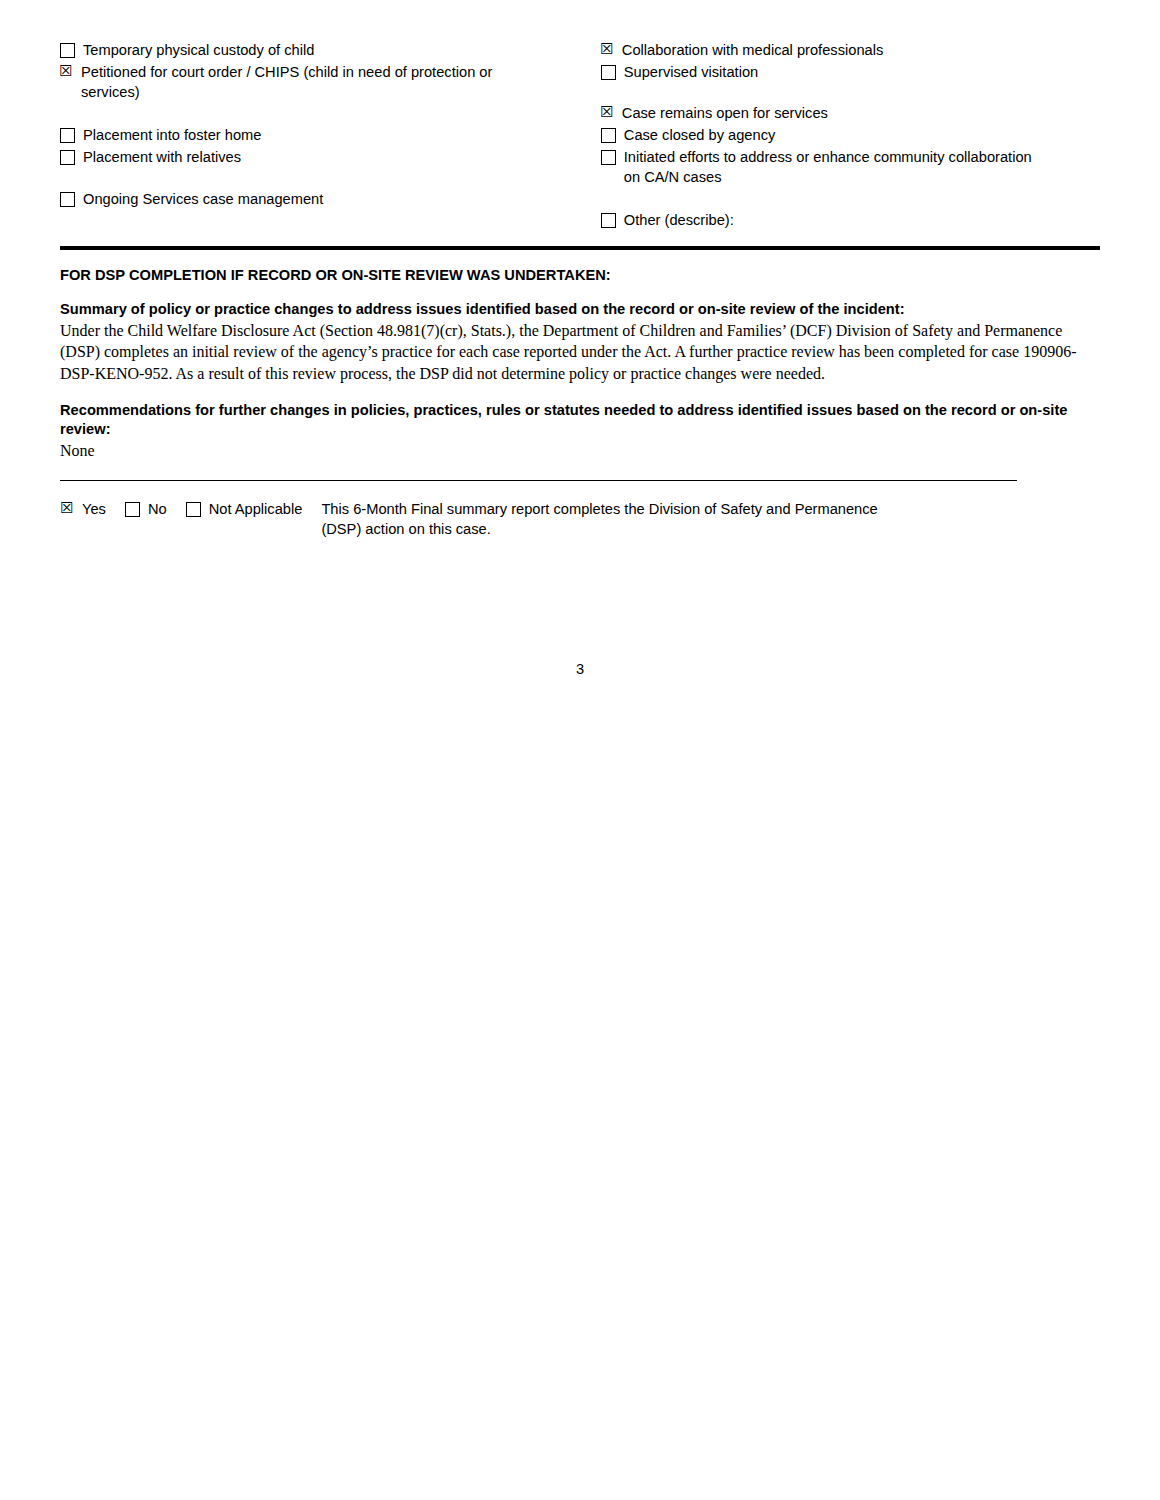| Temporary physical custody of child | Collaboration with medical professionals |
| Petitioned for court order / CHIPS (child in need of protection or services) | Supervised visitation |
| | Case remains open for services |
| Placement into foster home | Case closed by agency |
| Placement with relatives | Initiated efforts to address or enhance community collaboration on CA/N cases |
| Ongoing Services case management | |
| | Other (describe): |
FOR DSP COMPLETION IF RECORD OR ON-SITE REVIEW WAS UNDERTAKEN:
Summary of policy or practice changes to address issues identified based on the record or on-site review of the incident:
Under the Child Welfare Disclosure Act (Section 48.981(7)(cr), Stats.), the Department of Children and Families’ (DCF) Division of Safety and Permanence (DSP) completes an initial review of the agency’s practice for each case reported under the Act. A further practice review has been completed for case 190906-DSP-KENO-952. As a result of this review process, the DSP did not determine policy or practice changes were needed.
Recommendations for further changes in policies, practices, rules or statutes needed to address identified issues based on the record or on-site review:
None
| Yes | No | Not Applicable | This 6-Month Final summary report completes the Division of Safety and Permanence (DSP) action on this case. |
3